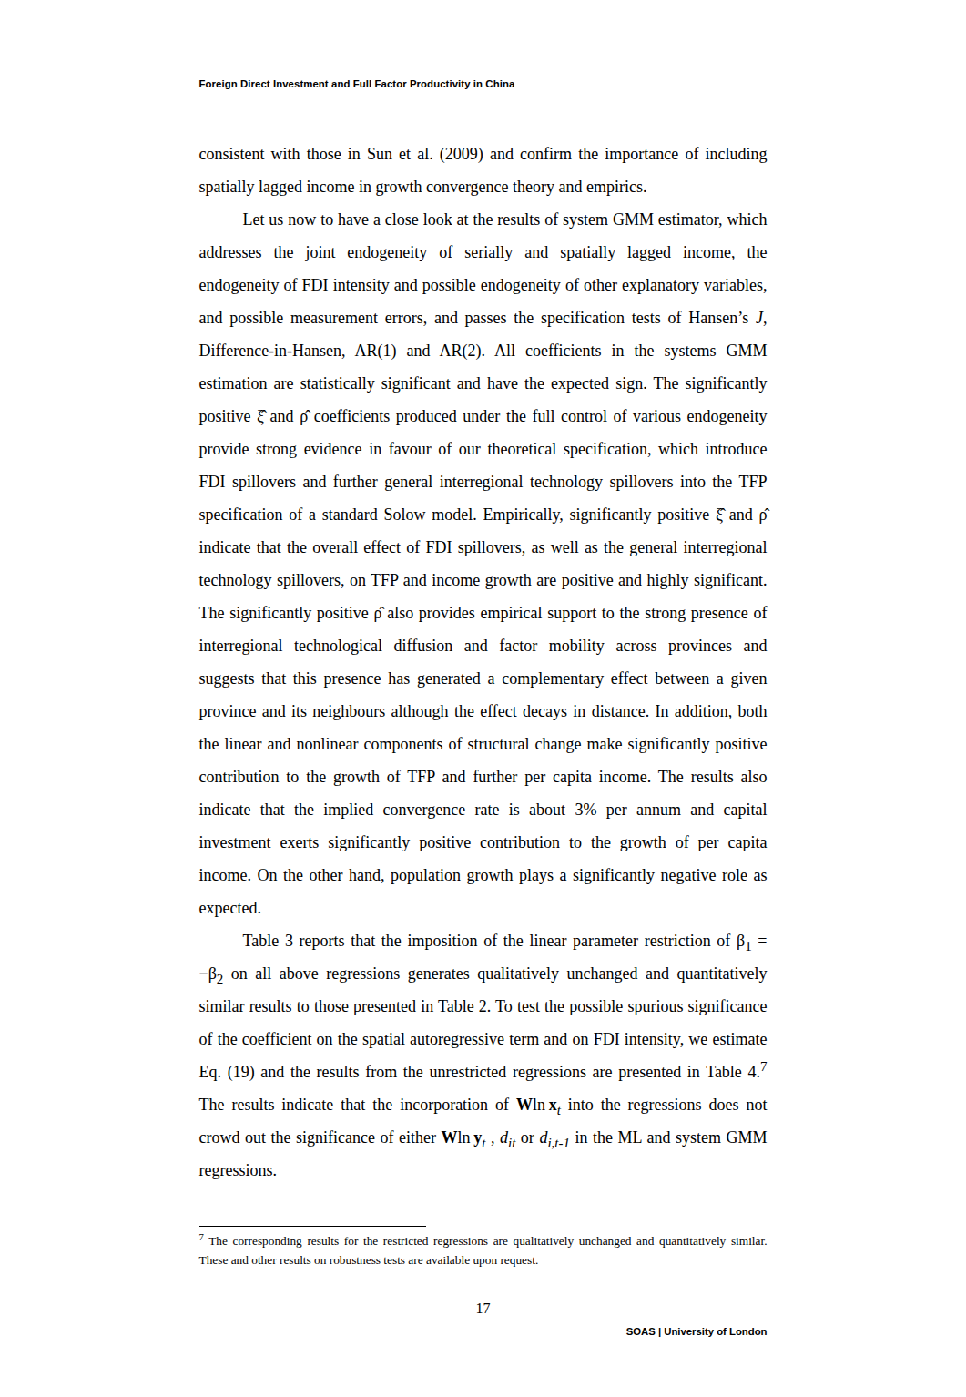Foreign Direct Investment and Full Factor Productivity in China
consistent with those in Sun et al. (2009) and confirm the importance of including spatially lagged income in growth convergence theory and empirics.
Let us now to have a close look at the results of system GMM estimator, which addresses the joint endogeneity of serially and spatially lagged income, the endogeneity of FDI intensity and possible endogeneity of other explanatory variables, and possible measurement errors, and passes the specification tests of Hansen’s J, Difference-in-Hansen, AR(1) and AR(2). All coefficients in the systems GMM estimation are statistically significant and have the expected sign. The significantly positive ξ̂ and ρ̂ coefficients produced under the full control of various endogeneity provide strong evidence in favour of our theoretical specification, which introduce FDI spillovers and further general interregional technology spillovers into the TFP specification of a standard Solow model. Empirically, significantly positive ξ̂ and ρ̂ indicate that the overall effect of FDI spillovers, as well as the general interregional technology spillovers, on TFP and income growth are positive and highly significant. The significantly positive ρ̂ also provides empirical support to the strong presence of interregional technological diffusion and factor mobility across provinces and suggests that this presence has generated a complementary effect between a given province and its neighbours although the effect decays in distance. In addition, both the linear and nonlinear components of structural change make significantly positive contribution to the growth of TFP and further per capita income. The results also indicate that the implied convergence rate is about 3% per annum and capital investment exerts significantly positive contribution to the growth of per capita income. On the other hand, population growth plays a significantly negative role as expected.
Table 3 reports that the imposition of the linear parameter restriction of β1 = −β2 on all above regressions generates qualitatively unchanged and quantitatively similar results to those presented in Table 2. To test the possible spurious significance of the coefficient on the spatial autoregressive term and on FDI intensity, we estimate Eq. (19) and the results from the unrestricted regressions are presented in Table 4.7 The results indicate that the incorporation of Wln xt into the regressions does not crowd out the significance of either Wln yt , dit or di,t-1 in the ML and system GMM regressions.
7 The corresponding results for the restricted regressions are qualitatively unchanged and quantitatively similar. These and other results on robustness tests are available upon request.
17
SOAS | University of London